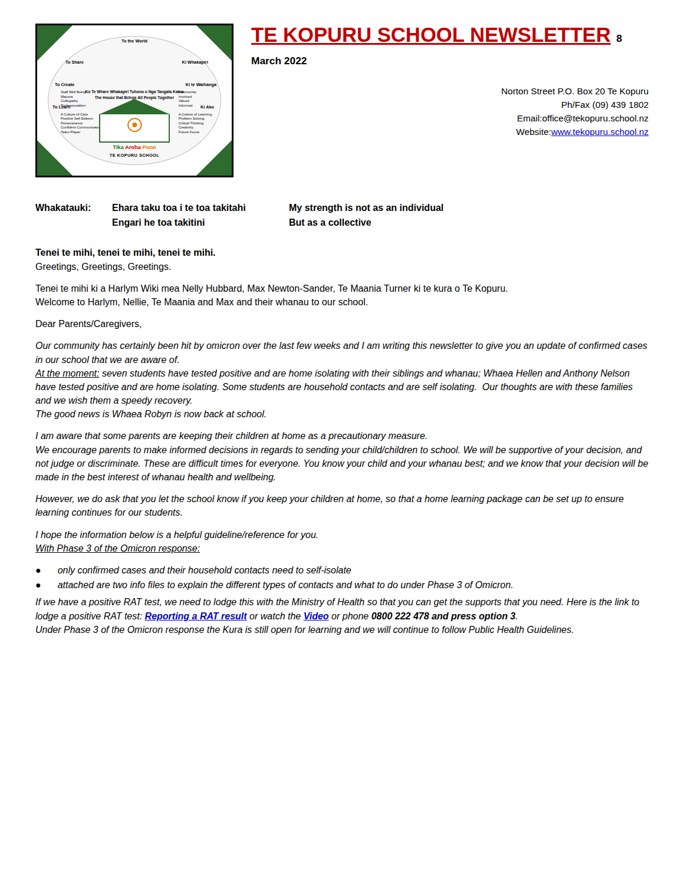To the World
To Share
To Create
To Learn
Ki Whakapiri
Ki te Waihanga
Ki Ako
Ko Te Whare Whakapiri Tuhono o Nga Tangata Katoa
The House that Brings All People Together
Staff Well Being
Mauora
Collegiality
Professionalism
A Culture of Care
Positive Self Esteem
Perseverance
Confident Communicators
Team Player
Community
Involved
Valued
Informed
A Culture of Learning
Problem Solving
Critical Thinking
Creativity
Future Focus
⦿
Tika Aroha Pono
TE KOPURU SCHOOL
TE KOPURU SCHOOL NEWSLETTER 8 March 2022
Norton Street P.O. Box 20 Te Kopuru
Ph/Fax (09) 439 1802
Email:office@tekopuru.school.nz
Website:www.tekopuru.school.nz
Whakatauki:
Ehara taku toa i te toa takitahi
My strength is not as an individual
Engari he toa takitini
But as a collective
Tenei te mihi, tenei te mihi, tenei te mihi.
Greetings, Greetings, Greetings.
Tenei te mihi ki a Harlym Wiki mea Nelly Hubbard, Max Newton-Sander, Te Maania Turner ki te kura o Te Kopuru.
Welcome to Harlym, Nellie, Te Maania and Max and their whanau to our school.
Dear Parents/Caregivers,
Our community has certainly been hit by omicron over the last few weeks and I am writing this newsletter to give you an update of confirmed cases in our school that we are aware of.
At the moment: seven students have tested positive and are home isolating with their siblings and whanau; Whaea Hellen and Anthony Nelson have tested positive and are home isolating. Some students are household contacts and are self isolating. Our thoughts are with these families and we wish them a speedy recovery.
The good news is Whaea Robyn is now back at school.
I am aware that some parents are keeping their children at home as a precautionary measure.
We encourage parents to make informed decisions in regards to sending your child/children to school. We will be supportive of your decision, and not judge or discriminate. These are difficult times for everyone. You know your child and your whanau best; and we know that your decision will be made in the best interest of whanau health and wellbeing.
However, we do ask that you let the school know if you keep your children at home, so that a home learning package can be set up to ensure learning continues for our students.
I hope the information below is a helpful guideline/reference for you.
With Phase 3 of the Omicron response:
●only confirmed cases and their household contacts need to self-isolate
●attached are two info files to explain the different types of contacts and what to do under Phase 3 of Omicron.
If we have a positive RAT test, we need to lodge this with the Ministry of Health so that you can get the supports that you need. Here is the link to lodge a positive RAT test: Reporting a RAT result or watch the Video or phone 0800 222 478 and press option 3.
Under Phase 3 of the Omicron response the Kura is still open for learning and we will continue to follow Public Health Guidelines.